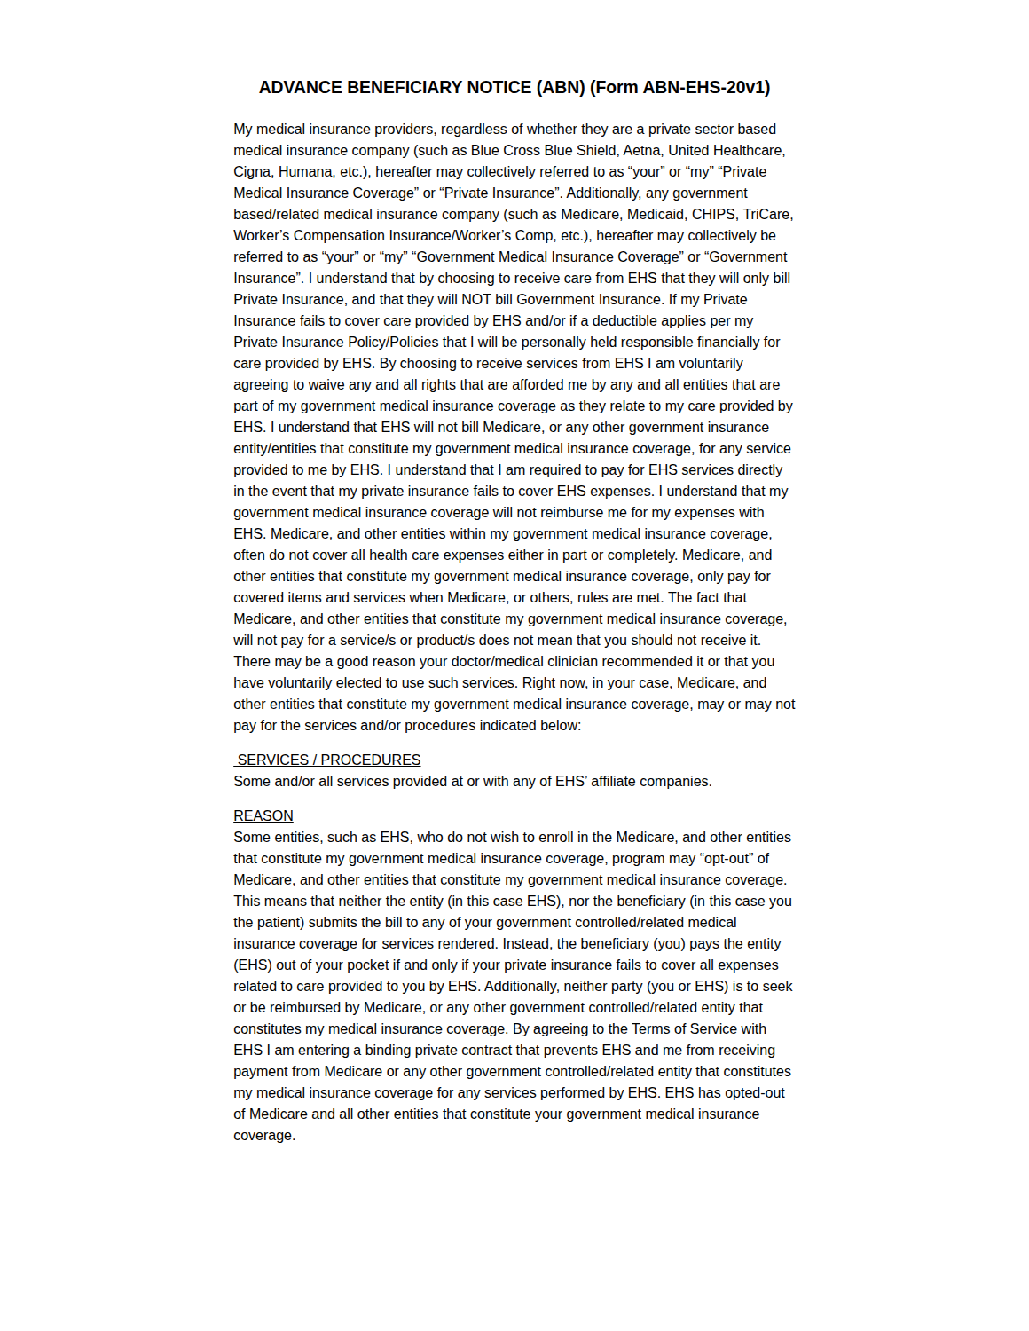ADVANCE BENEFICIARY NOTICE (ABN) (Form ABN-EHS-20v1)
My medical insurance providers, regardless of whether they are a private sector based medical insurance company (such as Blue Cross Blue Shield, Aetna, United Healthcare, Cigna, Humana, etc.), hereafter may collectively referred to as “your” or “my” “Private Medical Insurance Coverage” or “Private Insurance”. Additionally, any government based/related medical insurance company (such as Medicare, Medicaid, CHIPS, TriCare, Worker’s Compensation Insurance/Worker’s Comp, etc.), hereafter may collectively be referred to as “your” or “my” “Government Medical Insurance Coverage” or “Government Insurance”. I understand that by choosing to receive care from EHS that they will only bill Private Insurance, and that they will NOT bill Government Insurance. If my Private Insurance fails to cover care provided by EHS and/or if a deductible applies per my Private Insurance Policy/Policies that I will be personally held responsible financially for care provided by EHS. By choosing to receive services from EHS I am voluntarily agreeing to waive any and all rights that are afforded me by any and all entities that are part of my government medical insurance coverage as they relate to my care provided by EHS. I understand that EHS will not bill Medicare, or any other government insurance entity/entities that constitute my government medical insurance coverage, for any service provided to me by EHS. I understand that I am required to pay for EHS services directly in the event that my private insurance fails to cover EHS expenses. I understand that my government medical insurance coverage will not reimburse me for my expenses with EHS. Medicare, and other entities within my government medical insurance coverage, often do not cover all health care expenses either in part or completely. Medicare, and other entities that constitute my government medical insurance coverage, only pay for covered items and services when Medicare, or others, rules are met. The fact that Medicare, and other entities that constitute my government medical insurance coverage, will not pay for a service/s or product/s does not mean that you should not receive it. There may be a good reason your doctor/medical clinician recommended it or that you have voluntarily elected to use such services. Right now, in your case, Medicare, and other entities that constitute my government medical insurance coverage, may or may not pay for the services and/or procedures indicated below:
SERVICES / PROCEDURES
Some and/or all services provided at or with any of EHS’ affiliate companies.
REASON
Some entities, such as EHS, who do not wish to enroll in the Medicare, and other entities that constitute my government medical insurance coverage, program may “opt-out” of Medicare, and other entities that constitute my government medical insurance coverage. This means that neither the entity (in this case EHS), nor the beneficiary (in this case you the patient) submits the bill to any of your government controlled/related medical insurance coverage for services rendered. Instead, the beneficiary (you) pays the entity (EHS) out of your pocket if and only if your private insurance fails to cover all expenses related to care provided to you by EHS. Additionally, neither party (you or EHS) is to seek or be reimbursed by Medicare, or any other government controlled/related entity that constitutes my medical insurance coverage. By agreeing to the Terms of Service with EHS I am entering a binding private contract that prevents EHS and me from receiving payment from Medicare or any other government controlled/related entity that constitutes my medical insurance coverage for any services performed by EHS. EHS has opted-out of Medicare and all other entities that constitute your government medical insurance coverage.